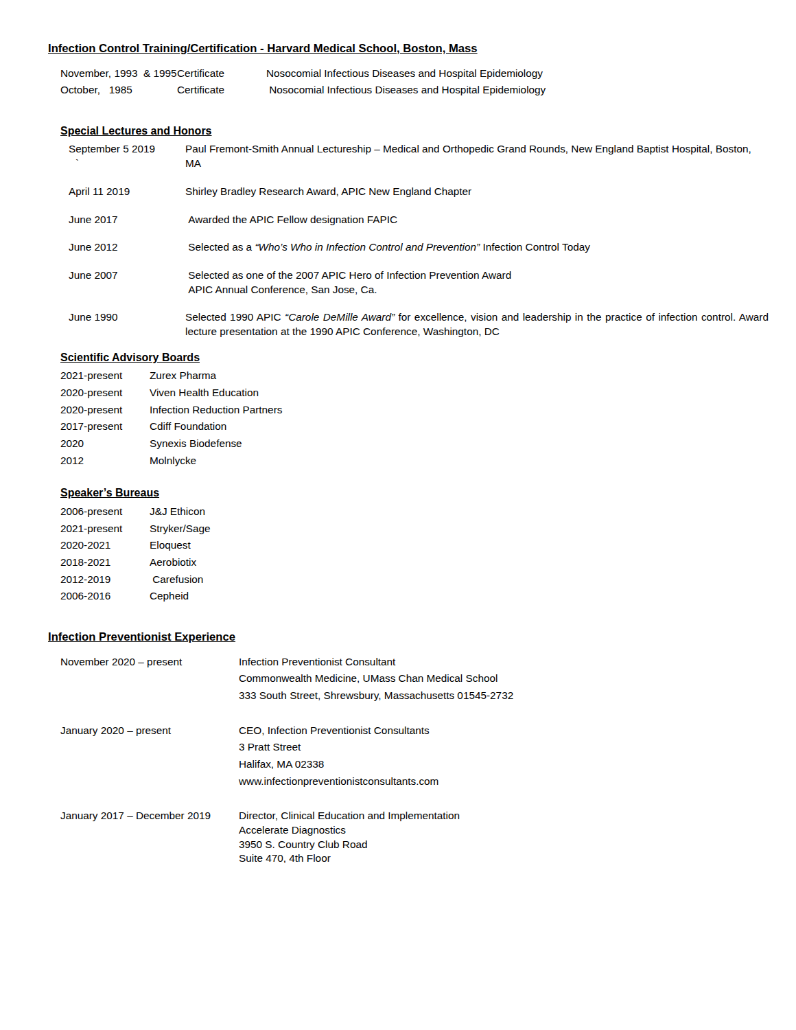Infection Control Training/Certification - Harvard Medical School, Boston, Mass
| November, 1993 & 1995 | Certificate | Nosocomial Infectious Diseases and Hospital Epidemiology |
| October, 1985 | Certificate | Nosocomial Infectious Diseases and Hospital Epidemiology |
Special Lectures and Honors
| September 5 2019 ` | Paul Fremont-Smith Annual Lectureship – Medical and Orthopedic Grand Rounds, New England Baptist Hospital, Boston, MA |
| April 11 2019 | Shirley Bradley Research Award, APIC New England Chapter |
| June 2017 | Awarded the APIC Fellow designation FAPIC |
| June 2012 | Selected as a “Who’s Who in Infection Control and Prevention” Infection Control Today |
| June 2007 | Selected as one of the 2007 APIC Hero of Infection Prevention Award APIC Annual Conference, San Jose, Ca. |
| June 1990 | Selected 1990 APIC “Carole DeMille Award” for excellence, vision and leadership in the practice of infection control. Award lecture presentation at the 1990 APIC Conference, Washington, DC |
Scientific Advisory Boards
| 2021-present | Zurex Pharma |
| 2020-present | Viven Health Education |
| 2020-present | Infection Reduction Partners |
| 2017-present | Cdiff Foundation |
| 2020 | Synexis Biodefense |
| 2012 | Molnlycke |
Speaker’s Bureaus
| 2006-present | J&J Ethicon |
| 2021-present | Stryker/Sage |
| 2020-2021 | Eloquest |
| 2018-2021 | Aerobiotix |
| 2012-2019 | Carefusion |
| 2006-2016 | Cepheid |
Infection Preventionist Experience
| November 2020 – present | Infection Preventionist Consultant |
| | Commonwealth Medicine, UMass Chan Medical School |
| | 333 South Street, Shrewsbury, Massachusetts 01545-2732 |
| January 2020 – present | CEO, Infection Preventionist Consultants |
| | 3 Pratt Street |
| | Halifax, MA 02338 |
| | www.infectionpreventionistconsultants.com |
| January 2017 – December 2019 | Director, Clinical Education and Implementation Accelerate Diagnostics 3950 S. Country Club Road Suite 470, 4th Floor |